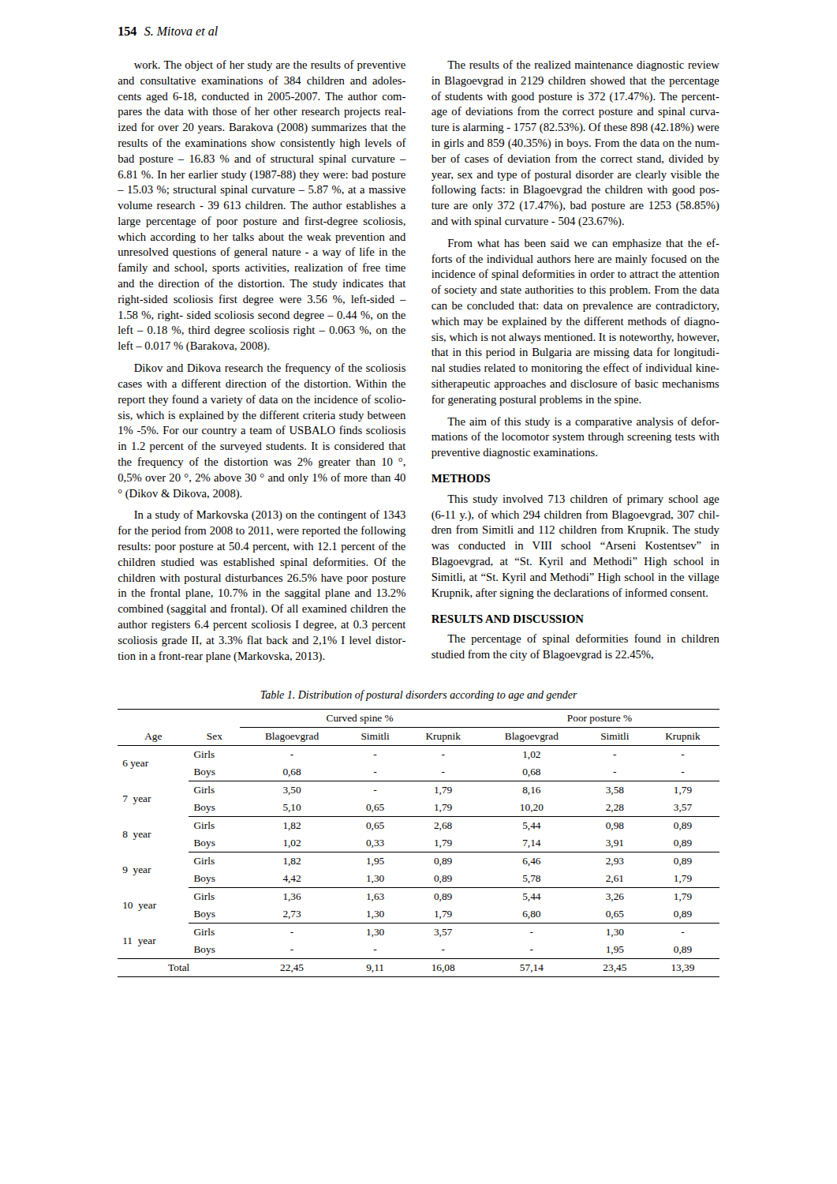154 S. Mitova et al
work. The object of her study are the results of preventive and consultative examinations of 384 children and adolescents aged 6-18, conducted in 2005-2007. The author compares the data with those of her other research projects realized for over 20 years. Barakova (2008) summarizes that the results of the examinations show consistently high levels of bad posture – 16.83 % and of structural spinal curvature – 6.81 %. In her earlier study (1987-88) they were: bad posture – 15.03 %; structural spinal curvature – 5.87 %, at a massive volume research - 39 613 children. The author establishes a large percentage of poor posture and first-degree scoliosis, which according to her talks about the weak prevention and unresolved questions of general nature - a way of life in the family and school, sports activities, realization of free time and the direction of the distortion. The study indicates that right-sided scoliosis first degree were 3.56 %, left-sided – 1.58 %, right- sided scoliosis second degree – 0.44 %, on the left – 0.18 %, third degree scoliosis right – 0.063 %, on the left – 0.017 % (Barakova, 2008).
Dikov and Dikova research the frequency of the scoliosis cases with a different direction of the distortion. Within the report they found a variety of data on the incidence of scoliosis, which is explained by the different criteria study between 1% -5%. For our country a team of USBALO finds scoliosis in 1.2 percent of the surveyed students. It is considered that the frequency of the distortion was 2% greater than 10 °, 0,5% over 20 °, 2% above 30 ° and only 1% of more than 40 ° (Dikov & Dikova, 2008).
In a study of Markovska (2013) on the contingent of 1343 for the period from 2008 to 2011, were reported the following results: poor posture at 50.4 percent, with 12.1 percent of the children studied was established spinal deformities. Of the children with postural disturbances 26.5% have poor posture in the frontal plane, 10.7% in the saggital plane and 13.2% combined (saggital and frontal). Of all examined children the author registers 6.4 percent scoliosis I degree, at 0.3 percent scoliosis grade II, at 3.3% flat back and 2,1% I level distortion in a front-rear plane (Markovska, 2013).
The results of the realized maintenance diagnostic review in Blagoevgrad in 2129 children showed that the percentage of students with good posture is 372 (17.47%). The percentage of deviations from the correct posture and spinal curvature is alarming - 1757 (82.53%). Of these 898 (42.18%) were in girls and 859 (40.35%) in boys. From the data on the number of cases of deviation from the correct stand, divided by year, sex and type of postural disorder are clearly visible the following facts: in Blagoevgrad the children with good posture are only 372 (17.47%), bad posture are 1253 (58.85%) and with spinal curvature - 504 (23.67%).
From what has been said we can emphasize that the efforts of the individual authors here are mainly focused on the incidence of spinal deformities in order to attract the attention of society and state authorities to this problem. From the data can be concluded that: data on prevalence are contradictory, which may be explained by the different methods of diagnosis, which is not always mentioned. It is noteworthy, however, that in this period in Bulgaria are missing data for longitudinal studies related to monitoring the effect of individual kinesitherapeutic approaches and disclosure of basic mechanisms for generating postural problems in the spine.
The aim of this study is a comparative analysis of deformations of the locomotor system through screening tests with preventive diagnostic examinations.
Methods
This study involved 713 children of primary school age (6-11 y.), of which 294 children from Blagoevgrad, 307 children from Simitli and 112 children from Krupnik. The study was conducted in VIII school “Arseni Kostentsev” in Blagoevgrad, at “St. Kyril and Methodi” High school in Simitli, at “St. Kyril and Methodi” High school in the village Krupnik, after signing the declarations of informed consent.
Results and discussion
The percentage of spinal deformities found in children studied from the city of Blagoevgrad is 22.45%,
Table 1. Distribution of postural disorders according to age and gender
| | | Curved spine % | Poor posture % |
| --- | --- | --- | --- |
| Age | Sex | Blagoevgrad | Simitli | Krupnik | Blagoevgrad | Simitli | Krupnik |
| 6 year | Girls | - | - | - | 1,02 | - | - |
| Boys | 0,68 | - | - | 0,68 | - | - |
| 7 year | Girls | 3,50 | - | 1,79 | 8,16 | 3,58 | 1,79 |
| Boys | 5,10 | 0,65 | 1,79 | 10,20 | 2,28 | 3,57 |
| 8 year | Girls | 1,82 | 0,65 | 2,68 | 5,44 | 0,98 | 0,89 |
| Boys | 1,02 | 0,33 | 1,79 | 7,14 | 3,91 | 0,89 |
| 9 year | Girls | 1,82 | 1,95 | 0,89 | 6,46 | 2,93 | 0,89 |
| Boys | 4,42 | 1,30 | 0,89 | 5,78 | 2,61 | 1,79 |
| 10 year | Girls | 1,36 | 1,63 | 0,89 | 5,44 | 3,26 | 1,79 |
| Boys | 2,73 | 1,30 | 1,79 | 6,80 | 0,65 | 0,89 |
| 11 year | Girls | - | 1,30 | 3,57 | - | 1,30 | - |
| Boys | - | - | - | - | 1,95 | 0,89 |
| Total | 22,45 | 9,11 | 16,08 | 57,14 | 23,45 | 13,39 |